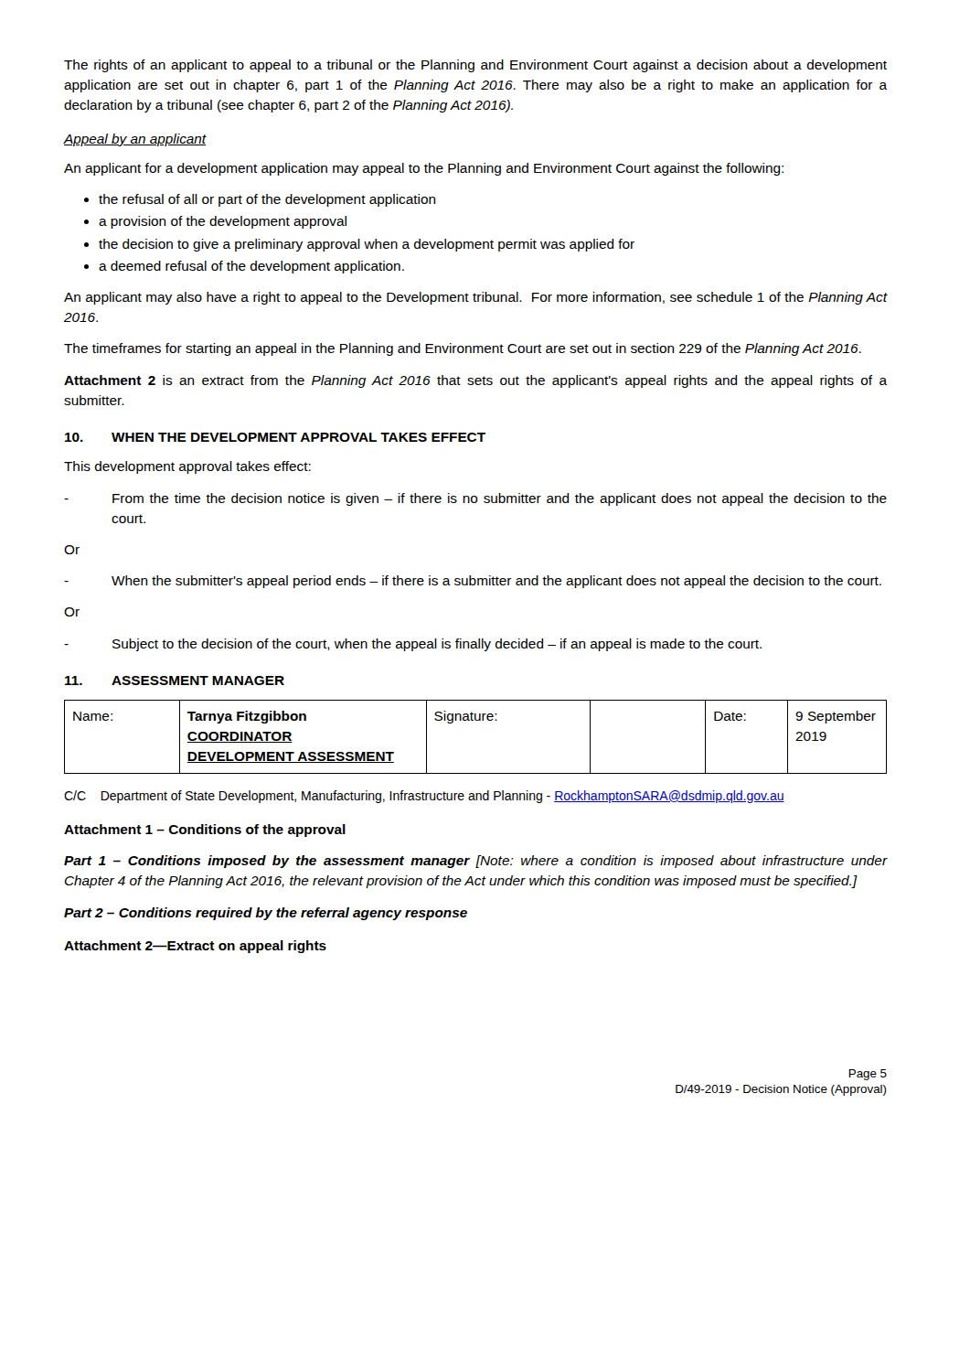The rights of an applicant to appeal to a tribunal or the Planning and Environment Court against a decision about a development application are set out in chapter 6, part 1 of the Planning Act 2016. There may also be a right to make an application for a declaration by a tribunal (see chapter 6, part 2 of the Planning Act 2016).
Appeal by an applicant
An applicant for a development application may appeal to the Planning and Environment Court against the following:
the refusal of all or part of the development application
a provision of the development approval
the decision to give a preliminary approval when a development permit was applied for
a deemed refusal of the development application.
An applicant may also have a right to appeal to the Development tribunal. For more information, see schedule 1 of the Planning Act 2016.
The timeframes for starting an appeal in the Planning and Environment Court are set out in section 229 of the Planning Act 2016.
Attachment 2 is an extract from the Planning Act 2016 that sets out the applicant's appeal rights and the appeal rights of a submitter.
10. WHEN THE DEVELOPMENT APPROVAL TAKES EFFECT
This development approval takes effect:
-
From the time the decision notice is given – if there is no submitter and the applicant does not appeal the decision to the court.
Or
-
When the submitter's appeal period ends – if there is a submitter and the applicant does not appeal the decision to the court.
Or
-
Subject to the decision of the court, when the appeal is finally decided – if an appeal is made to the court.
11. ASSESSMENT MANAGER
| Name: | Tarnya Fitzgibbon COORDINATOR DEVELOPMENT ASSESSMENT | Signature: | | Date: | 9 September 2019 |
C/C Department of State Development, Manufacturing, Infrastructure and Planning - RockhamptonSARA@dsdmip.qld.gov.au
Attachment 1 – Conditions of the approval
Part 1 – Conditions imposed by the assessment manager [Note: where a condition is imposed about infrastructure under Chapter 4 of the Planning Act 2016, the relevant provision of the Act under which this condition was imposed must be specified.]
Part 2 – Conditions required by the referral agency response
Attachment 2—Extract on appeal rights
Page 5
D/49-2019 - Decision Notice (Approval)